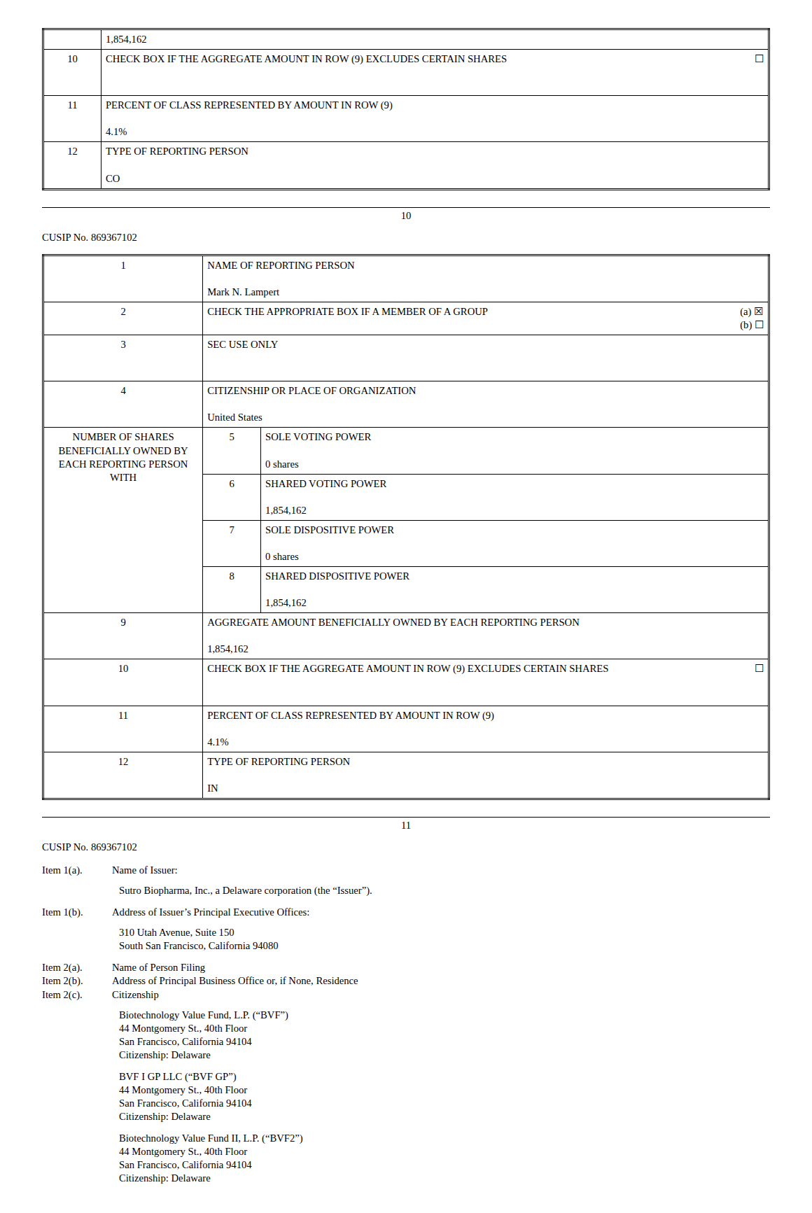| | 1,854,162 |
| 10 | CHECK BOX IF THE AGGREGATE AMOUNT IN ROW (9) EXCLUDES CERTAIN SHARES ☐ |
| 11 | PERCENT OF CLASS REPRESENTED BY AMOUNT IN ROW (9) 4.1% |
| 12 | TYPE OF REPORTING PERSON CO |
10
CUSIP No. 869367102
| 1 | NAME OF REPORTING PERSON Mark N. Lampert |
| 2 | CHECK THE APPROPRIATE BOX IF A MEMBER OF A GROUP (a) ☒ (b) ☐ |
| 3 | SEC USE ONLY |
| 4 | CITIZENSHIP OR PLACE OF ORGANIZATION United States |
| NUMBER OF SHARES BENEFICIALLY OWNED BY EACH REPORTING PERSON WITH | 5 | SOLE VOTING POWER 0 shares |
| 6 | SHARED VOTING POWER 1,854,162 |
| 7 | SOLE DISPOSITIVE POWER 0 shares |
| 8 | SHARED DISPOSITIVE POWER 1,854,162 |
| 9 | AGGREGATE AMOUNT BENEFICIALLY OWNED BY EACH REPORTING PERSON 1,854,162 |
| 10 | CHECK BOX IF THE AGGREGATE AMOUNT IN ROW (9) EXCLUDES CERTAIN SHARES ☐ |
| 11 | PERCENT OF CLASS REPRESENTED BY AMOUNT IN ROW (9) 4.1% |
| 12 | TYPE OF REPORTING PERSON IN |
11
CUSIP No. 869367102
| Item 1(a). | Name of Issuer: |
Sutro Biopharma, Inc., a Delaware corporation (the “Issuer”).
| Item 1(b). | Address of Issuer’s Principal Executive Offices: |
310 Utah Avenue, Suite 150
South San Francisco, California 94080
| Item 2(a). | Name of Person Filing |
| Item 2(b). | Address of Principal Business Office or, if None, Residence |
| Item 2(c). | Citizenship |
Biotechnology Value Fund, L.P. (“BVF”)
44 Montgomery St., 40th Floor
San Francisco, California 94104
Citizenship: Delaware
BVF I GP LLC (“BVF GP”)
44 Montgomery St., 40th Floor
San Francisco, California 94104
Citizenship: Delaware
Biotechnology Value Fund II, L.P. (“BVF2”)
44 Montgomery St., 40th Floor
San Francisco, California 94104
Citizenship: Delaware